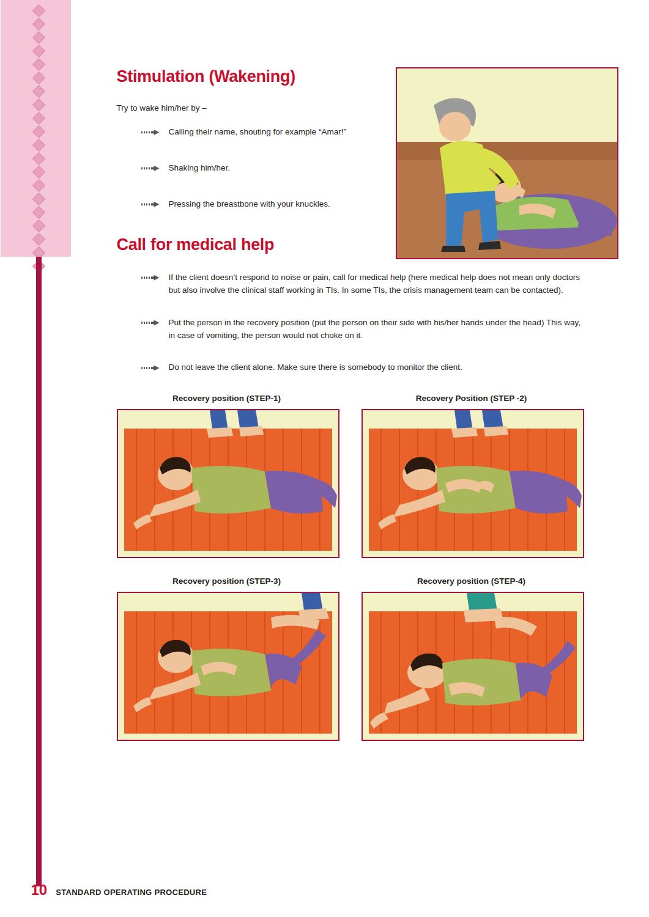Stimulation (Wakening)
Try to wake him/her by –
Calling their name, shouting for example “Amar!”
Shaking him/her.
Pressing the breastbone with your knuckles.
Call for medical help
If the client doesn’t respond to noise or pain, call for medical help (here medical help does not mean only doctors but also involve the clinical staff working in TIs. In some TIs, the crisis management team can be contacted).
Put the person in the recovery position (put the person on their side with his/her hands under the head) This way, in case of vomiting, the person would not choke on it.
Do not leave the client alone. Make sure there is somebody to monitor the client.
Recovery position (STEP-1)
Recovery Position (STEP -2)
Recovery position (STEP-3)
Recovery position (STEP-4)
10 STANDARD OPERATING PROCEDURE